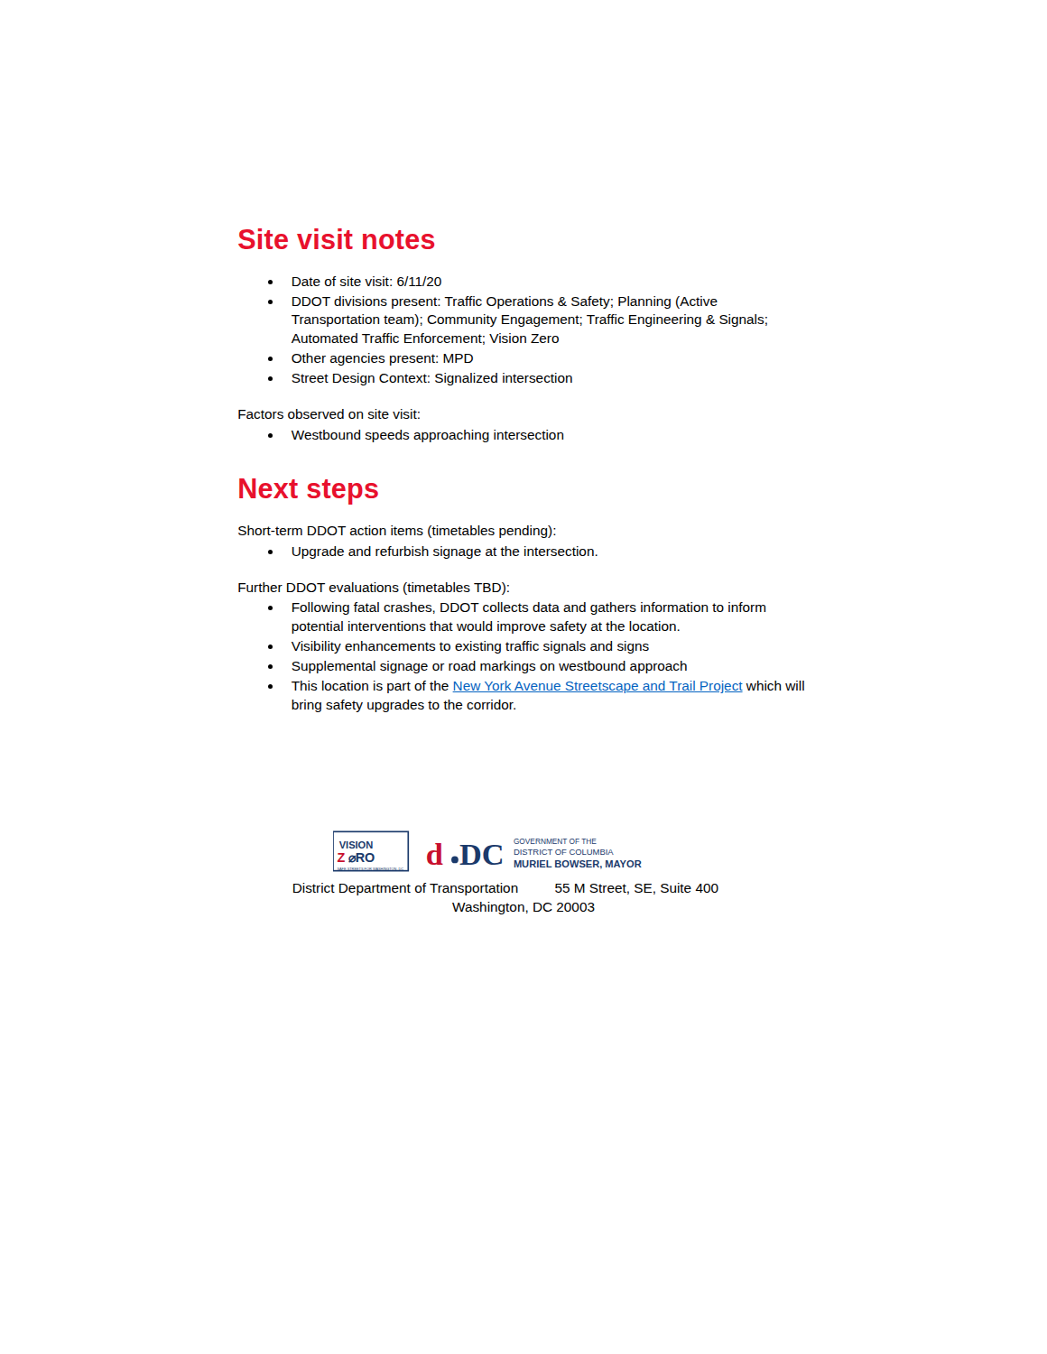Site visit notes
Date of site visit: 6/11/20
DDOT divisions present: Traffic Operations & Safety; Planning (Active Transportation team); Community Engagement; Traffic Engineering & Signals; Automated Traffic Enforcement; Vision Zero
Other agencies present: MPD
Street Design Context: Signalized intersection
Factors observed on site visit:
Westbound speeds approaching intersection
Next steps
Short-term DDOT action items (timetables pending):
Upgrade and refurbish signage at the intersection.
Further DDOT evaluations (timetables TBD):
Following fatal crashes, DDOT collects data and gathers information to inform potential interventions that would improve safety at the location.
Visibility enhancements to existing traffic signals and signs
Supplemental signage or road markings on westbound approach
This location is part of the New York Avenue Streetscape and Trail Project which will bring safety upgrades to the corridor.
District Department of Transportation 55 M Street, SE, Suite 400 Washington, DC 20003